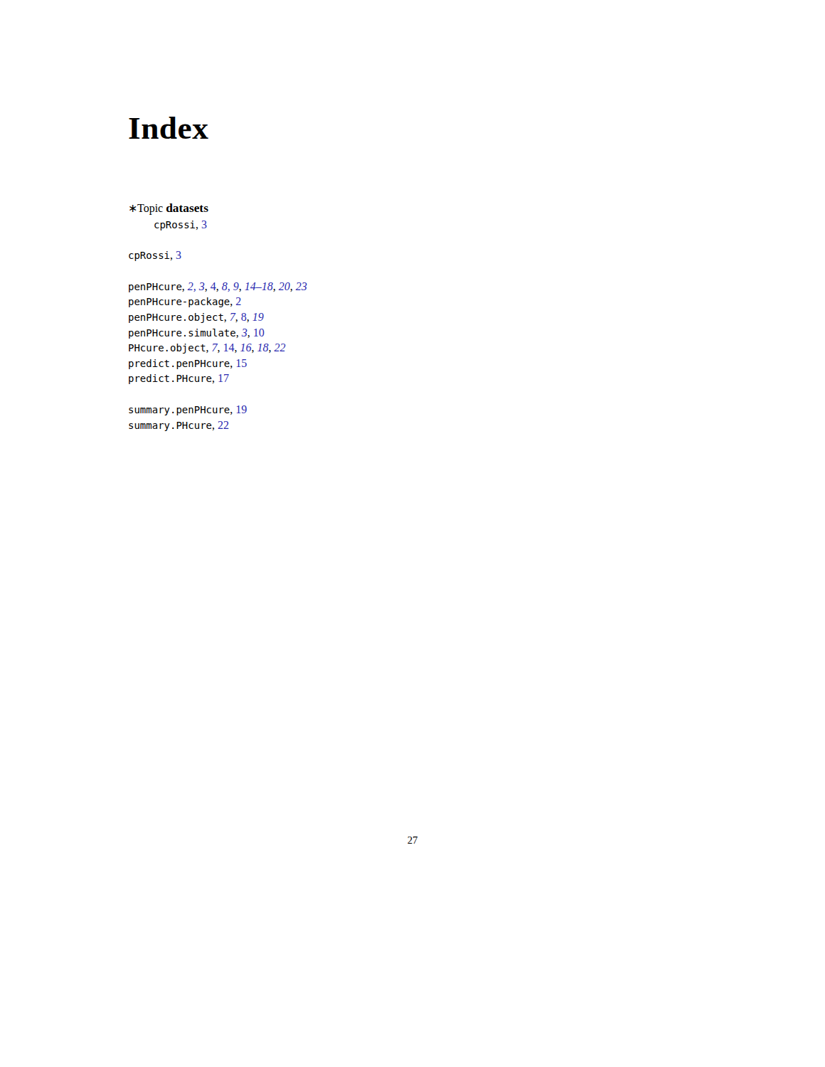Index
∗Topic datasets
cpRossi, 3
cpRossi, 3
penPHcure, 2, 3, 4, 8, 9, 14–18, 20, 23
penPHcure-package, 2
penPHcure.object, 7, 8, 19
penPHcure.simulate, 3, 10
PHcure.object, 7, 14, 16, 18, 22
predict.penPHcure, 15
predict.PHcure, 17
summary.penPHcure, 19
summary.PHcure, 22
27